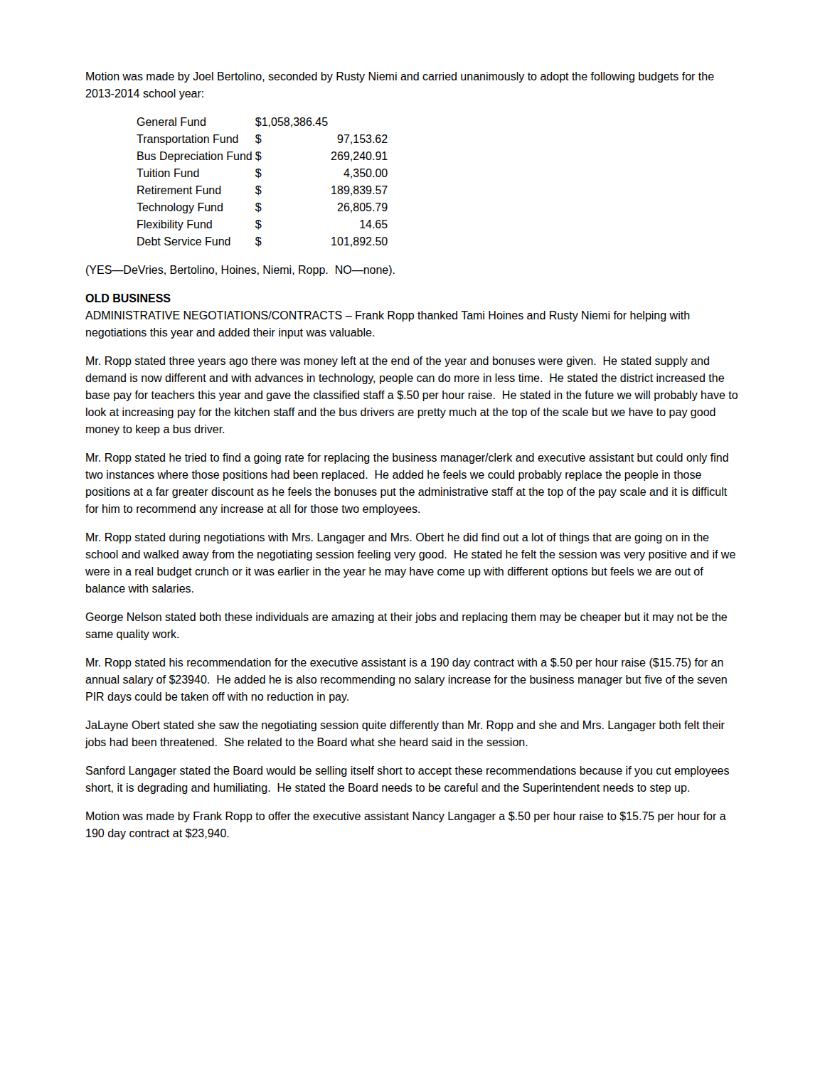Motion was made by Joel Bertolino, seconded by Rusty Niemi and carried unanimously to adopt the following budgets for the 2013-2014 school year:
| General Fund | $1,058,386.45 |
| Transportation Fund | $ | 97,153.62 |
| Bus Depreciation Fund | $ | 269,240.91 |
| Tuition Fund | $ | 4,350.00 |
| Retirement Fund | $ | 189,839.57 |
| Technology Fund | $ | 26,805.79 |
| Flexibility Fund | $ | 14.65 |
| Debt Service Fund | $ | 101,892.50 |
(YES—DeVries, Bertolino, Hoines, Niemi, Ropp. NO—none).
OLD BUSINESS
ADMINISTRATIVE NEGOTIATIONS/CONTRACTS – Frank Ropp thanked Tami Hoines and Rusty Niemi for helping with negotiations this year and added their input was valuable.
Mr. Ropp stated three years ago there was money left at the end of the year and bonuses were given. He stated supply and demand is now different and with advances in technology, people can do more in less time. He stated the district increased the base pay for teachers this year and gave the classified staff a $.50 per hour raise. He stated in the future we will probably have to look at increasing pay for the kitchen staff and the bus drivers are pretty much at the top of the scale but we have to pay good money to keep a bus driver.
Mr. Ropp stated he tried to find a going rate for replacing the business manager/clerk and executive assistant but could only find two instances where those positions had been replaced. He added he feels we could probably replace the people in those positions at a far greater discount as he feels the bonuses put the administrative staff at the top of the pay scale and it is difficult for him to recommend any increase at all for those two employees.
Mr. Ropp stated during negotiations with Mrs. Langager and Mrs. Obert he did find out a lot of things that are going on in the school and walked away from the negotiating session feeling very good. He stated he felt the session was very positive and if we were in a real budget crunch or it was earlier in the year he may have come up with different options but feels we are out of balance with salaries.
George Nelson stated both these individuals are amazing at their jobs and replacing them may be cheaper but it may not be the same quality work.
Mr. Ropp stated his recommendation for the executive assistant is a 190 day contract with a $.50 per hour raise ($15.75) for an annual salary of $23940. He added he is also recommending no salary increase for the business manager but five of the seven PIR days could be taken off with no reduction in pay.
JaLayne Obert stated she saw the negotiating session quite differently than Mr. Ropp and she and Mrs. Langager both felt their jobs had been threatened. She related to the Board what she heard said in the session.
Sanford Langager stated the Board would be selling itself short to accept these recommendations because if you cut employees short, it is degrading and humiliating. He stated the Board needs to be careful and the Superintendent needs to step up.
Motion was made by Frank Ropp to offer the executive assistant Nancy Langager a $.50 per hour raise to $15.75 per hour for a 190 day contract at $23,940.